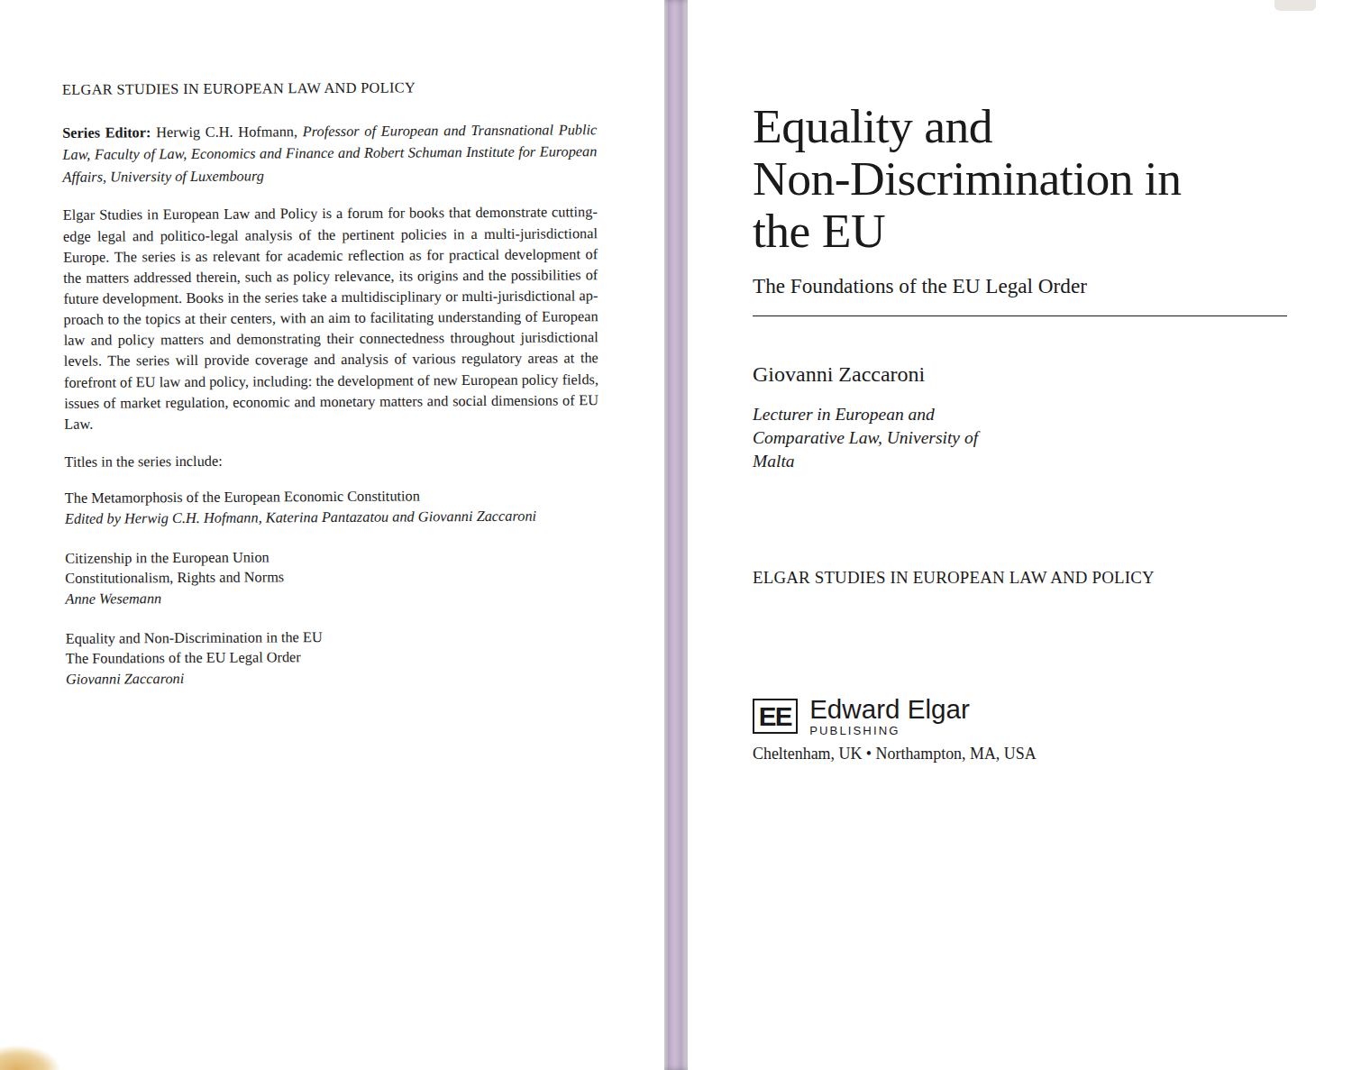ELGAR STUDIES IN EUROPEAN LAW AND POLICY
Series Editor: Herwig C.H. Hofmann, Professor of European and Transnational Public Law, Faculty of Law, Economics and Finance and Robert Schuman Institute for European Affairs, University of Luxembourg
Elgar Studies in European Law and Policy is a forum for books that demonstrate cutting-edge legal and politico-legal analysis of the pertinent policies in a multi-jurisdictional Europe. The series is as relevant for academic reflection as for practical development of the matters addressed therein, such as policy relevance, its origins and the possibilities of future development. Books in the series take a multidisciplinary or multi-jurisdictional approach to the topics at their centers, with an aim to facilitating understanding of European law and policy matters and demonstrating their connectedness throughout jurisdictional levels. The series will provide coverage and analysis of various regulatory areas at the forefront of EU law and policy, including: the development of new European policy fields, issues of market regulation, economic and monetary matters and social dimensions of EU Law.
Titles in the series include:
The Metamorphosis of the European Economic Constitution
Edited by Herwig C.H. Hofmann, Katerina Pantazatou and Giovanni Zaccaroni
Citizenship in the European Union
Constitutionalism, Rights and Norms
Anne Wesemann
Equality and Non-Discrimination in the EU
The Foundations of the EU Legal Order
Giovanni Zaccaroni
Equality and
Non-Discrimination in
the EU
The Foundations of the EU Legal Order
Giovanni Zaccaroni
Lecturer in European and Comparative Law, University of Malta
ELGAR STUDIES IN EUROPEAN LAW AND POLICY
EE Edward Elgar PUBLISHING
Cheltenham, UK • Northampton, MA, USA